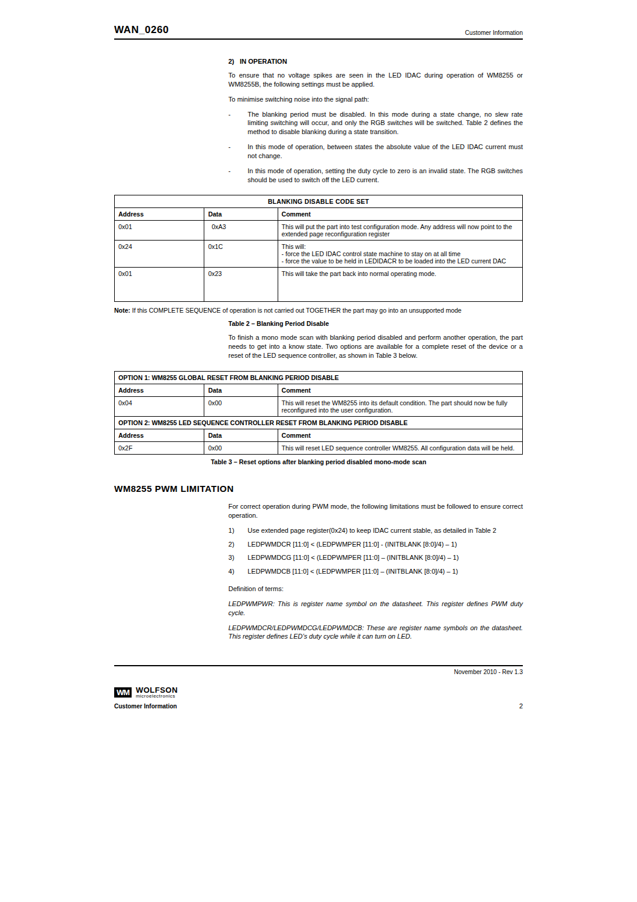WAN_0260
Customer Information
2) IN OPERATION
To ensure that no voltage spikes are seen in the LED IDAC during operation of WM8255 or WM8255B, the following settings must be applied.
To minimise switching noise into the signal path:
The blanking period must be disabled. In this mode during a state change, no slew rate limiting switching will occur, and only the RGB switches will be switched. Table 2 defines the method to disable blanking during a state transition.
In this mode of operation, between states the absolute value of the LED IDAC current must not change.
In this mode of operation, setting the duty cycle to zero is an invalid state. The RGB switches should be used to switch off the LED current.
| BLANKING DISABLE CODE SET |
| Address | Data | Comment |
| 0x01 | 0xA3 | This will put the part into test configuration mode. Any address will now point to the extended page reconfiguration register |
| 0x24 | 0x1C | This will: - force the LED IDAC control state machine to stay on at all time - force the value to be held in LEDIDACR to be loaded into the LED current DAC |
| 0x01 | 0x23 | This will take the part back into normal operating mode. |
Note: If this COMPLETE SEQUENCE of operation is not carried out TOGETHER the part may go into an unsupported mode
Table 2 – Blanking Period Disable
To finish a mono mode scan with blanking period disabled and perform another operation, the part needs to get into a know state. Two options are available for a complete reset of the device or a reset of the LED sequence controller, as shown in Table 3 below.
| OPTION 1: WM8255 GLOBAL RESET FROM BLANKING PERIOD DISABLE |
| Address | Data | Comment |
| 0x04 | 0x00 | This will reset the WM8255 into its default condition. The part should now be fully reconfigured into the user configuration. |
| OPTION 2: WM8255 LED SEQUENCE CONTROLLER RESET FROM BLANKING PERIOD DISABLE |
| Address | Data | Comment |
| 0x2F | 0x00 | This will reset LED sequence controller WM8255. All configuration data will be held. |
Table 3 – Reset options after blanking period disabled mono-mode scan
WM8255 PWM LIMITATION
For correct operation during PWM mode, the following limitations must be followed to ensure correct operation.
Use extended page register(0x24) to keep IDAC current stable, as detailed in Table 2
LEDPWMDCR [11:0] < (LEDPWMPER [11:0] - (INITBLANK [8:0]/4) – 1)
LEDPWMDCG [11:0] < (LEDPWMPER [11:0] – (INITBLANK [8:0]/4) – 1)
LEDPWMDCB [11:0] < (LEDPWMPER [11:0] – (INITBLANK [8:0]/4) – 1)
Definition of terms:
LEDPWMPWR: This is register name symbol on the datasheet. This register defines PWM duty cycle.
LEDPWMDCR/LEDPWMDCG/LEDPWMDCB: These are register name symbols on the datasheet. This register defines LED’s duty cycle while it can turn on LED.
November 2010 - Rev 1.3
WM WOLFSON microelectronics
Customer Information
2